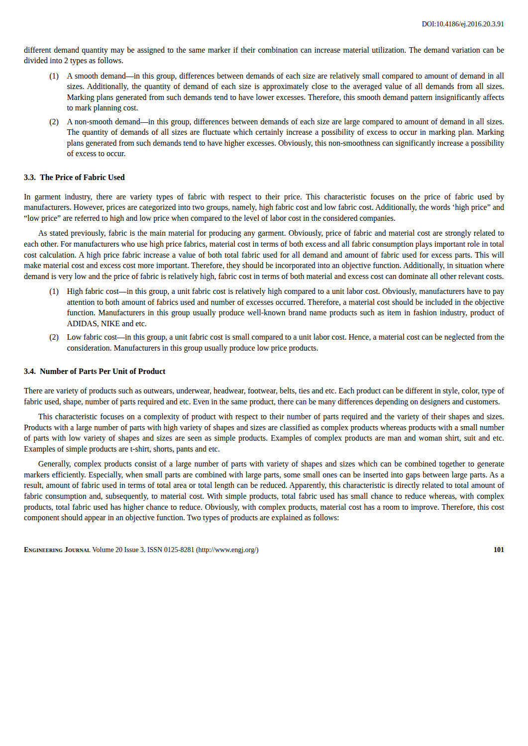DOI:10.4186/ej.2016.20.3.91
different demand quantity may be assigned to the same marker if their combination can increase material utilization. The demand variation can be divided into 2 types as follows.
(1) A smooth demand—in this group, differences between demands of each size are relatively small compared to amount of demand in all sizes. Additionally, the quantity of demand of each size is approximately close to the averaged value of all demands from all sizes. Marking plans generated from such demands tend to have lower excesses. Therefore, this smooth demand pattern insignificantly affects to mark planning cost.
(2) A non-smooth demand—in this group, differences between demands of each size are large compared to amount of demand in all sizes. The quantity of demands of all sizes are fluctuate which certainly increase a possibility of excess to occur in marking plan. Marking plans generated from such demands tend to have higher excesses. Obviously, this non-smoothness can significantly increase a possibility of excess to occur.
3.3. The Price of Fabric Used
In garment industry, there are variety types of fabric with respect to their price. This characteristic focuses on the price of fabric used by manufacturers. However, prices are categorized into two groups, namely, high fabric cost and low fabric cost. Additionally, the words ‘high price” and “low price” are referred to high and low price when compared to the level of labor cost in the considered companies.
As stated previously, fabric is the main material for producing any garment. Obviously, price of fabric and material cost are strongly related to each other. For manufacturers who use high price fabrics, material cost in terms of both excess and all fabric consumption plays important role in total cost calculation. A high price fabric increase a value of both total fabric used for all demand and amount of fabric used for excess parts. This will make material cost and excess cost more important. Therefore, they should be incorporated into an objective function. Additionally, in situation where demand is very low and the price of fabric is relatively high, fabric cost in terms of both material and excess cost can dominate all other relevant costs.
(1) High fabric cost—in this group, a unit fabric cost is relatively high compared to a unit labor cost. Obviously, manufacturers have to pay attention to both amount of fabrics used and number of excesses occurred. Therefore, a material cost should be included in the objective function. Manufacturers in this group usually produce well-known brand name products such as item in fashion industry, product of ADIDAS, NIKE and etc.
(2) Low fabric cost—in this group, a unit fabric cost is small compared to a unit labor cost. Hence, a material cost can be neglected from the consideration. Manufacturers in this group usually produce low price products.
3.4. Number of Parts Per Unit of Product
There are variety of products such as outwears, underwear, headwear, footwear, belts, ties and etc. Each product can be different in style, color, type of fabric used, shape, number of parts required and etc. Even in the same product, there can be many differences depending on designers and customers.
This characteristic focuses on a complexity of product with respect to their number of parts required and the variety of their shapes and sizes. Products with a large number of parts with high variety of shapes and sizes are classified as complex products whereas products with a small number of parts with low variety of shapes and sizes are seen as simple products. Examples of complex products are man and woman shirt, suit and etc. Examples of simple products are t-shirt, shorts, pants and etc.
Generally, complex products consist of a large number of parts with variety of shapes and sizes which can be combined together to generate markers efficiently. Especially, when small parts are combined with large parts, some small ones can be inserted into gaps between large parts. As a result, amount of fabric used in terms of total area or total length can be reduced. Apparently, this characteristic is directly related to total amount of fabric consumption and, subsequently, to material cost. With simple products, total fabric used has small chance to reduce whereas, with complex products, total fabric used has higher chance to reduce. Obviously, with complex products, material cost has a room to improve. Therefore, this cost component should appear in an objective function. Two types of products are explained as follows:
Engineering Journal Volume 20 Issue 3, ISSN 0125-8281 (http://www.engj.org/)
101